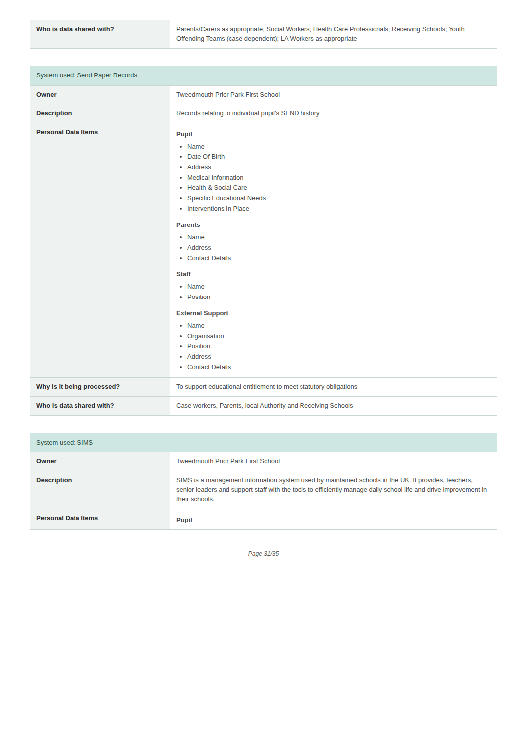| Who is data shared with? | Parents/Carers as appropriate; Social Workers; Health Care Professionals; Receiving Schools; Youth Offending Teams (case dependent); LA Workers as appropriate |
| System used: Send Paper Records |
| --- |
| Owner | Tweedmouth Prior Park First School |
| Description | Records relating to individual pupil's SEND history |
| Personal Data Items | Pupil Name Date Of Birth Address Medical Information Health & Social Care Specific Educational Needs Interventions In Place Parents Name Address Contact Details Staff Name Position External Support Name Organisation Position Address Contact Details |
| Why is it being processed? | To support educational entitlement to meet statutory obligations |
| Who is data shared with? | Case workers, Parents, local Authority and Receiving Schools |
| System used: SIMS |
| --- |
| Owner | Tweedmouth Prior Park First School |
| Description | SIMS is a management information system used by maintained schools in the UK. It provides, teachers, senior leaders and support staff with the tools to efficiently manage daily school life and drive improvement in their schools. |
| Personal Data Items | Pupil |
Page 31/35